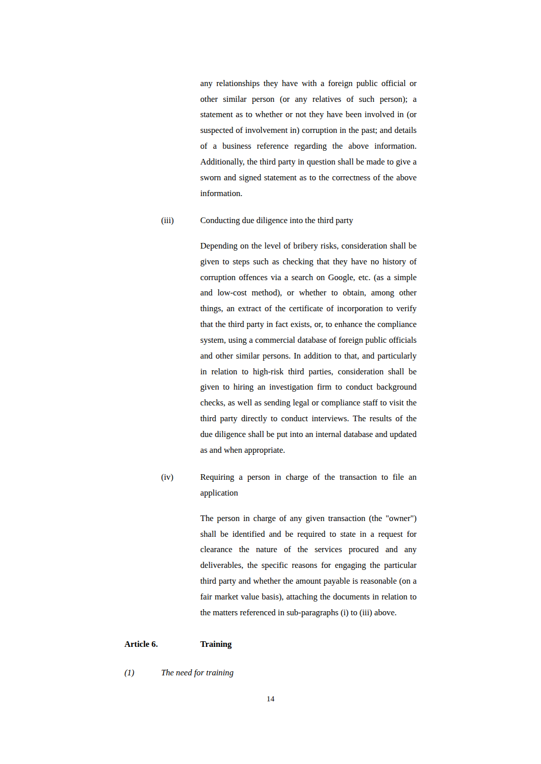any relationships they have with a foreign public official or other similar person (or any relatives of such person); a statement as to whether or not they have been involved in (or suspected of involvement in) corruption in the past; and details of a business reference regarding the above information. Additionally, the third party in question shall be made to give a sworn and signed statement as to the correctness of the above information.
(iii)
Conducting due diligence into the third party
Depending on the level of bribery risks, consideration shall be given to steps such as checking that they have no history of corruption offences via a search on Google, etc. (as a simple and low-cost method), or whether to obtain, among other things, an extract of the certificate of incorporation to verify that the third party in fact exists, or, to enhance the compliance system, using a commercial database of foreign public officials and other similar persons. In addition to that, and particularly in relation to high-risk third parties, consideration shall be given to hiring an investigation firm to conduct background checks, as well as sending legal or compliance staff to visit the third party directly to conduct interviews. The results of the due diligence shall be put into an internal database and updated as and when appropriate.
(iv)
Requiring a person in charge of the transaction to file an application
The person in charge of any given transaction (the "owner") shall be identified and be required to state in a request for clearance the nature of the services procured and any deliverables, the specific reasons for engaging the particular third party and whether the amount payable is reasonable (on a fair market value basis), attaching the documents in relation to the matters referenced in sub-paragraphs (i) to (iii) above.
Article 6.
Training
(1)
The need for training
14